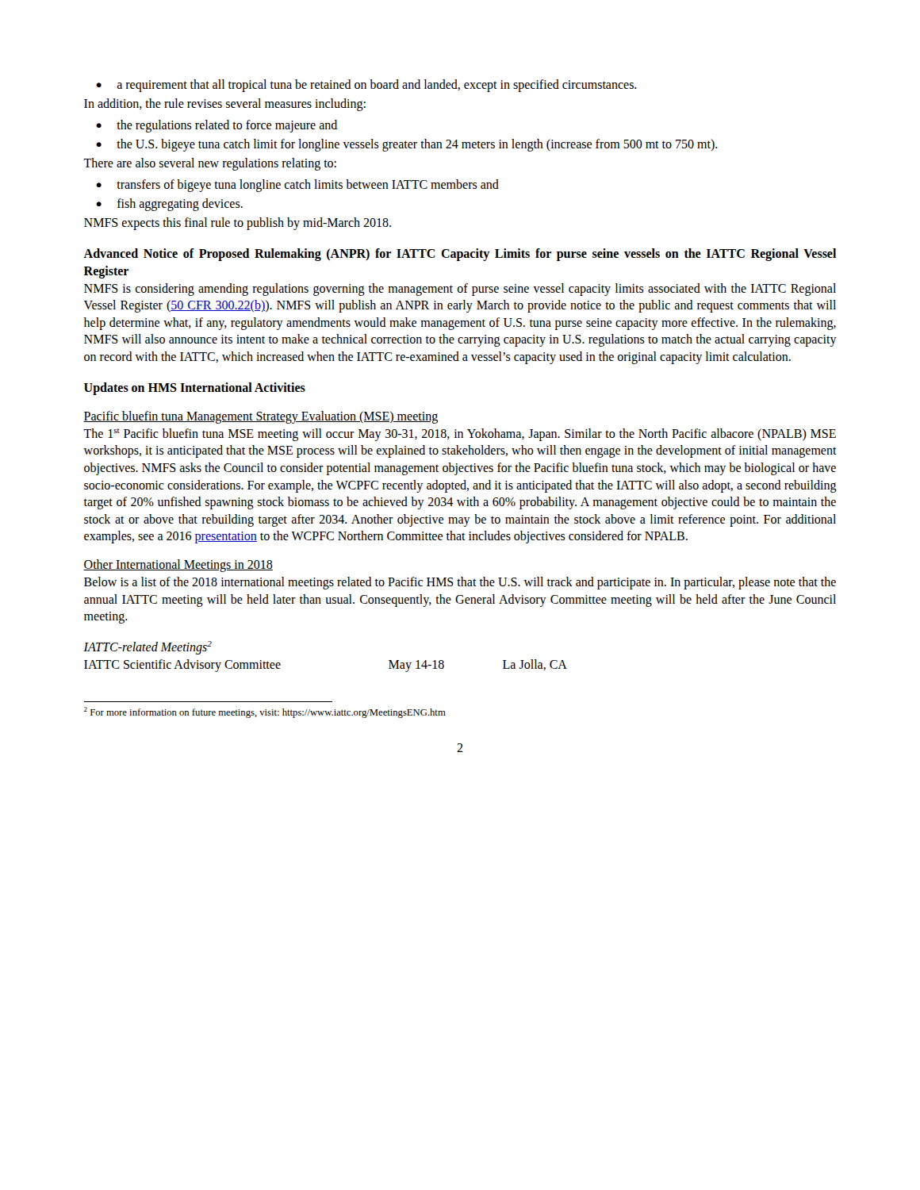a requirement that all tropical tuna be retained on board and landed, except in specified circumstances.
In addition, the rule revises several measures including:
the regulations related to force majeure and
the U.S. bigeye tuna catch limit for longline vessels greater than 24 meters in length (increase from 500 mt to 750 mt).
There are also several new regulations relating to:
transfers of bigeye tuna longline catch limits between IATTC members and
fish aggregating devices.
NMFS expects this final rule to publish by mid-March 2018.
Advanced Notice of Proposed Rulemaking (ANPR) for IATTC Capacity Limits for purse seine vessels on the IATTC Regional Vessel Register
NMFS is considering amending regulations governing the management of purse seine vessel capacity limits associated with the IATTC Regional Vessel Register (50 CFR 300.22(b)). NMFS will publish an ANPR in early March to provide notice to the public and request comments that will help determine what, if any, regulatory amendments would make management of U.S. tuna purse seine capacity more effective. In the rulemaking, NMFS will also announce its intent to make a technical correction to the carrying capacity in U.S. regulations to match the actual carrying capacity on record with the IATTC, which increased when the IATTC re-examined a vessel’s capacity used in the original capacity limit calculation.
Updates on HMS International Activities
Pacific bluefin tuna Management Strategy Evaluation (MSE) meeting
The 1st Pacific bluefin tuna MSE meeting will occur May 30-31, 2018, in Yokohama, Japan. Similar to the North Pacific albacore (NPALB) MSE workshops, it is anticipated that the MSE process will be explained to stakeholders, who will then engage in the development of initial management objectives. NMFS asks the Council to consider potential management objectives for the Pacific bluefin tuna stock, which may be biological or have socio-economic considerations. For example, the WCPFC recently adopted, and it is anticipated that the IATTC will also adopt, a second rebuilding target of 20% unfished spawning stock biomass to be achieved by 2034 with a 60% probability. A management objective could be to maintain the stock at or above that rebuilding target after 2034. Another objective may be to maintain the stock above a limit reference point. For additional examples, see a 2016 presentation to the WCPFC Northern Committee that includes objectives considered for NPALB.
Other International Meetings in 2018
Below is a list of the 2018 international meetings related to Pacific HMS that the U.S. will track and participate in. In particular, please note that the annual IATTC meeting will be held later than usual. Consequently, the General Advisory Committee meeting will be held after the June Council meeting.
IATTC-related Meetings2
IATTC Scientific Advisory Committee May 14-18 La Jolla, CA
2 For more information on future meetings, visit: https://www.iattc.org/MeetingsENG.htm
2